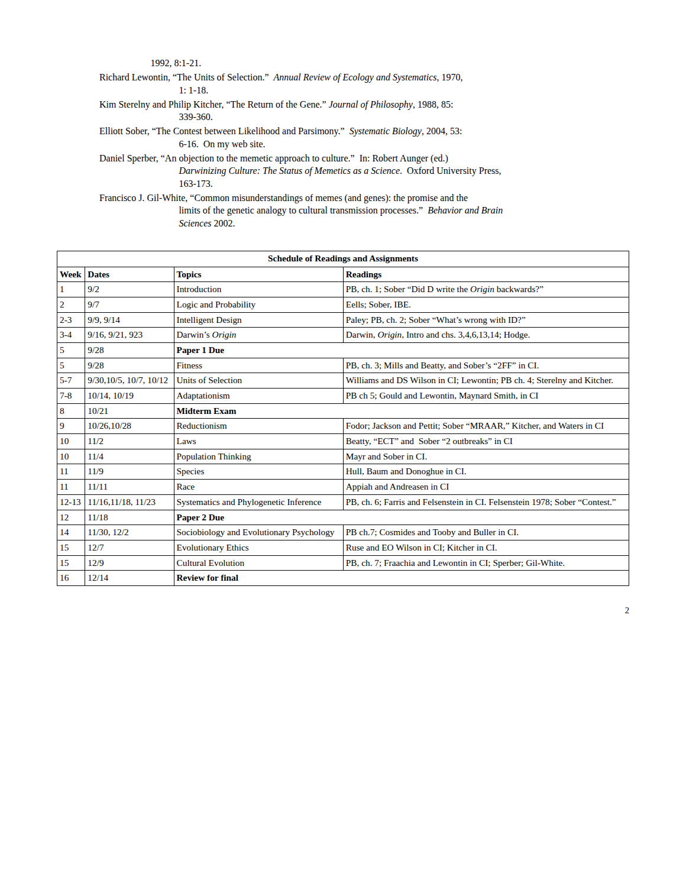1992, 8:1-21.
Richard Lewontin, “The Units of Selection.” Annual Review of Ecology and Systematics, 1970,
1: 1-18.
Kim Sterelny and Philip Kitcher, “The Return of the Gene.” Journal of Philosophy, 1988, 85:
339-360.
Elliott Sober, “The Contest between Likelihood and Parsimony.” Systematic Biology, 2004, 53:
6-16. On my web site.
Daniel Sperber, “An objection to the memetic approach to culture.” In: Robert Aunger (ed.)
Darwinizing Culture: The Status of Memetics as a Science. Oxford University Press,
163-173.
Francisco J. Gil-White, “Common misunderstandings of memes (and genes): the promise and the
limits of the genetic analogy to cultural transmission processes.” Behavior and Brain
Sciences 2002.
Schedule of Readings and Assignments
| Week | Dates | Topics | Readings |
| --- | --- | --- | --- |
| 1 | 9/2 | Introduction | PB, ch. 1; Sober “Did D write the Origin backwards?” |
| 2 | 9/7 | Logic and Probability | Eells; Sober, IBE. |
| 2-3 | 9/9, 9/14 | Intelligent Design | Paley; PB, ch. 2; Sober “What’s wrong with ID?” |
| 3-4 | 9/16, 9/21, 923 | Darwin’s Origin | Darwin, Origin , Intro and chs. 3,4,6,13,14; Hodge. |
| 5 | 9/28 | Paper 1 Due |
| 5 | 9/28 | Fitness | PB, ch. 3; Mills and Beatty, and Sober’s “2FF” in CI. |
| 5-7 | 9/30,10/5, 10/7, 10/12 | Units of Selection | Williams and DS Wilson in CI; Lewontin; PB ch. 4; Sterelny and Kitcher. |
| 7-8 | 10/14, 10/19 | Adaptationism | PB ch 5; Gould and Lewontin, Maynard Smith, in CI |
| 8 | 10/21 | Midterm Exam |
| 9 | 10/26,10/28 | Reductionism | Fodor; Jackson and Pettit; Sober “MRAAR,” Kitcher, and Waters in CI |
| 10 | 11/2 | Laws | Beatty, “ECT” and Sober “2 outbreaks” in CI |
| 10 | 11/4 | Population Thinking | Mayr and Sober in CI. |
| 11 | 11/9 | Species | Hull, Baum and Donoghue in CI. |
| 11 | 11/11 | Race | Appiah and Andreasen in CI |
| 12-13 | 11/16,11/18, 11/23 | Systematics and Phylogenetic Inference | PB, ch. 6; Farris and Felsenstein in CI. Felsenstein 1978; Sober “Contest.” |
| 12 | 11/18 | Paper 2 Due |
| 14 | 11/30, 12/2 | Sociobiology and Evolutionary Psychology | PB ch.7; Cosmides and Tooby and Buller in CI. |
| 15 | 12/7 | Evolutionary Ethics | Ruse and EO Wilson in CI; Kitcher in CI. |
| 15 | 12/9 | Cultural Evolution | PB, ch. 7; Fraachia and Lewontin in CI; Sperber; Gil-White. |
| 16 | 12/14 | Review for final |
2